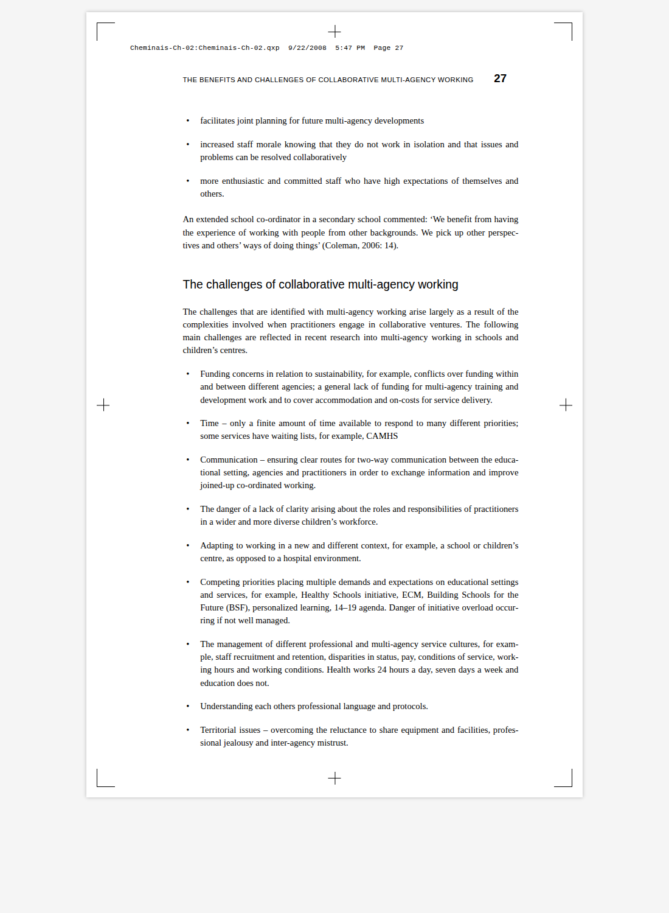Cheminais-Ch-02:Cheminais-Ch-02.qxp 9/22/2008 5:47 PM Page 27
The benefits and challenges of collaborative multi-agency working 27
facilitates joint planning for future multi-agency developments
increased staff morale knowing that they do not work in isolation and that issues and problems can be resolved collaboratively
more enthusiastic and committed staff who have high expectations of themselves and others.
An extended school co-ordinator in a secondary school commented: ‘We benefit from having the experience of working with people from other backgrounds. We pick up other perspectives and others’ ways of doing things’ (Coleman, 2006: 14).
The challenges of collaborative multi-agency working
The challenges that are identified with multi-agency working arise largely as a result of the complexities involved when practitioners engage in collaborative ventures. The following main challenges are reflected in recent research into multi-agency working in schools and children’s centres.
Funding concerns in relation to sustainability, for example, conflicts over funding within and between different agencies; a general lack of funding for multi-agency training and development work and to cover accommodation and on-costs for service delivery.
Time – only a finite amount of time available to respond to many different priorities; some services have waiting lists, for example, CAMHS
Communication – ensuring clear routes for two-way communication between the educational setting, agencies and practitioners in order to exchange information and improve joined-up co-ordinated working.
The danger of a lack of clarity arising about the roles and responsibilities of practitioners in a wider and more diverse children’s workforce.
Adapting to working in a new and different context, for example, a school or children’s centre, as opposed to a hospital environment.
Competing priorities placing multiple demands and expectations on educational settings and services, for example, Healthy Schools initiative, ECM, Building Schools for the Future (BSF), personalized learning, 14–19 agenda. Danger of initiative overload occurring if not well managed.
The management of different professional and multi-agency service cultures, for example, staff recruitment and retention, disparities in status, pay, conditions of service, working hours and working conditions. Health works 24 hours a day, seven days a week and education does not.
Understanding each others professional language and protocols.
Territorial issues – overcoming the reluctance to share equipment and facilities, professional jealousy and inter-agency mistrust.